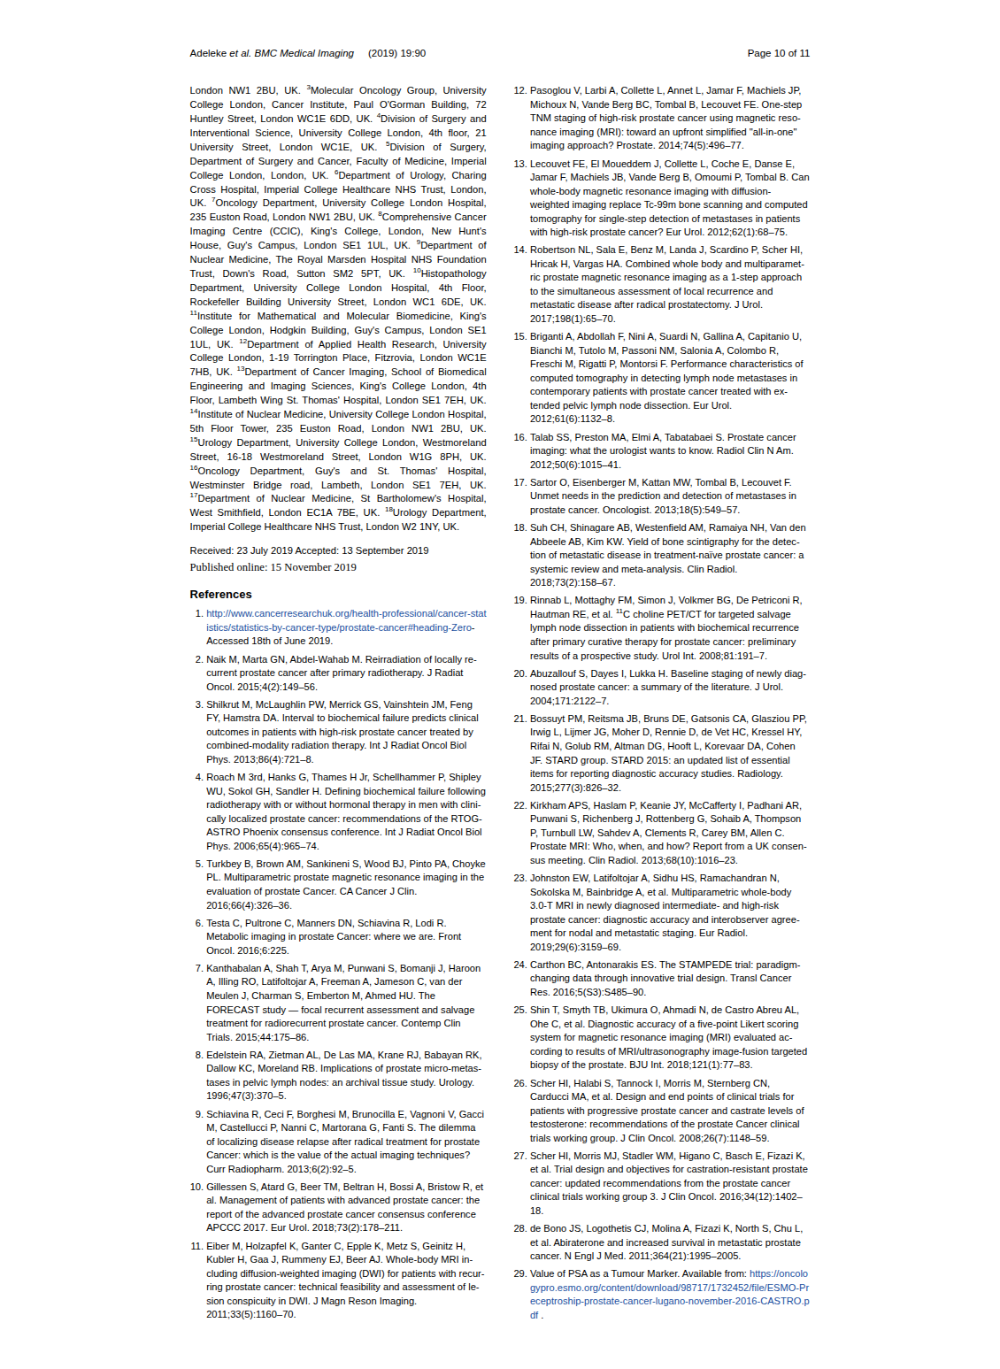Adeleke et al. BMC Medical Imaging (2019) 19:90
Page 10 of 11
London NW1 2BU, UK. 3Molecular Oncology Group, University College London, Cancer Institute, Paul O'Gorman Building, 72 Huntley Street, London WC1E 6DD, UK. 4Division of Surgery and Interventional Science, University College London, 4th floor, 21 University Street, London WC1E, UK. 5Division of Surgery, Department of Surgery and Cancer, Faculty of Medicine, Imperial College London, London, UK. 6Department of Urology, Charing Cross Hospital, Imperial College Healthcare NHS Trust, London, UK. 7Oncology Department, University College London Hospital, 235 Euston Road, London NW1 2BU, UK. 8Comprehensive Cancer Imaging Centre (CCIC), King's College, London, New Hunt's House, Guy's Campus, London SE1 1UL, UK. 9Department of Nuclear Medicine, The Royal Marsden Hospital NHS Foundation Trust, Down's Road, Sutton SM2 5PT, UK. 10Histopathology Department, University College London Hospital, 4th Floor, Rockefeller Building University Street, London WC1 6DE, UK. 11Institute for Mathematical and Molecular Biomedicine, King's College London, Hodgkin Building, Guy's Campus, London SE1 1UL, UK. 12Department of Applied Health Research, University College London, 1-19 Torrington Place, Fitzrovia, London WC1E 7HB, UK. 13Department of Cancer Imaging, School of Biomedical Engineering and Imaging Sciences, King's College London, 4th Floor, Lambeth Wing St. Thomas' Hospital, London SE1 7EH, UK. 14Institute of Nuclear Medicine, University College London Hospital, 5th Floor Tower, 235 Euston Road, London NW1 2BU, UK. 15Urology Department, University College London, Westmoreland Street, 16-18 Westmoreland Street, London W1G 8PH, UK. 16Oncology Department, Guy's and St. Thomas' Hospital, Westminster Bridge road, Lambeth, London SE1 7EH, UK. 17Department of Nuclear Medicine, St Bartholomew's Hospital, West Smithfield, London EC1A 7BE, UK. 18Urology Department, Imperial College Healthcare NHS Trust, London W2 1NY, UK.
Received: 23 July 2019 Accepted: 13 September 2019
Published online: 15 November 2019
References
http://www.cancerresearchuk.org/health-professional/cancer-statistics/statistics-by-cancer-type/prostate-cancer#heading-Zero- Accessed 18th of June 2019.
Naik M, Marta GN, Abdel-Wahab M. Reirradiation of locally recurrent prostate cancer after primary radiotherapy. J Radiat Oncol. 2015;4(2):149–56.
Shilkrut M, McLaughlin PW, Merrick GS, Vainshtein JM, Feng FY, Hamstra DA. Interval to biochemical failure predicts clinical outcomes in patients with high-risk prostate cancer treated by combined-modality radiation therapy. Int J Radiat Oncol Biol Phys. 2013;86(4):721–8.
Roach M 3rd, Hanks G, Thames H Jr, Schellhammer P, Shipley WU, Sokol GH, Sandler H. Defining biochemical failure following radiotherapy with or without hormonal therapy in men with clinically localized prostate cancer: recommendations of the RTOG-ASTRO Phoenix consensus conference. Int J Radiat Oncol Biol Phys. 2006;65(4):965–74.
Turkbey B, Brown AM, Sankineni S, Wood BJ, Pinto PA, Choyke PL. Multiparametric prostate magnetic resonance imaging in the evaluation of prostate Cancer. CA Cancer J Clin. 2016;66(4):326–36.
Testa C, Pultrone C, Manners DN, Schiavina R, Lodi R. Metabolic imaging in prostate Cancer: where we are. Front Oncol. 2016;6:225.
Kanthabalan A, Shah T, Arya M, Punwani S, Bomanji J, Haroon A, Illing RO, Latifoltojar A, Freeman A, Jameson C, van der Meulen J, Charman S, Emberton M, Ahmed HU. The FORECAST study — focal recurrent assessment and salvage treatment for radiorecurrent prostate cancer. Contemp Clin Trials. 2015;44:175–86.
Edelstein RA, Zietman AL, De Las MA, Krane RJ, Babayan RK, Dallow KC, Moreland RB. Implications of prostate micro-metastases in pelvic lymph nodes: an archival tissue study. Urology. 1996;47(3):370–5.
Schiavina R, Ceci F, Borghesi M, Brunocilla E, Vagnoni V, Gacci M, Castellucci P, Nanni C, Martorana G, Fanti S. The dilemma of localizing disease relapse after radical treatment for prostate Cancer: which is the value of the actual imaging techniques? Curr Radiopharm. 2013;6(2):92–5.
Gillessen S, Atard G, Beer TM, Beltran H, Bossi A, Bristow R, et al. Management of patients with advanced prostate cancer: the report of the advanced prostate cancer consensus conference APCCC 2017. Eur Urol. 2018;73(2):178–211.
Eiber M, Holzapfel K, Ganter C, Epple K, Metz S, Geinitz H, Kubler H, Gaa J, Rummeny EJ, Beer AJ. Whole-body MRI including diffusion-weighted imaging (DWI) for patients with recurring prostate cancer: technical feasibility and assessment of lesion conspicuity in DWI. J Magn Reson Imaging. 2011;33(5):1160–70.
Pasoglou V, Larbi A, Collette L, Annet L, Jamar F, Machiels JP, Michoux N, Vande Berg BC, Tombal B, Lecouvet FE. One-step TNM staging of high-risk prostate cancer using magnetic resonance imaging (MRI): toward an upfront simplified "all-in-one" imaging approach? Prostate. 2014;74(5):496–77.
Lecouvet FE, El Moueddem J, Collette L, Coche E, Danse E, Jamar F, Machiels JB, Vande Berg B, Omoumi P, Tombal B. Can whole-body magnetic resonance imaging with diffusion-weighted imaging replace Tc-99m bone scanning and computed tomography for single-step detection of metastases in patients with high-risk prostate cancer? Eur Urol. 2012;62(1):68–75.
Robertson NL, Sala E, Benz M, Landa J, Scardino P, Scher HI, Hricak H, Vargas HA. Combined whole body and multiparametric prostate magnetic resonance imaging as a 1-step approach to the simultaneous assessment of local recurrence and metastatic disease after radical prostatectomy. J Urol. 2017;198(1):65–70.
Briganti A, Abdollah F, Nini A, Suardi N, Gallina A, Capitanio U, Bianchi M, Tutolo M, Passoni NM, Salonia A, Colombo R, Freschi M, Rigatti P, Montorsi F. Performance characteristics of computed tomography in detecting lymph node metastases in contemporary patients with prostate cancer treated with extended pelvic lymph node dissection. Eur Urol. 2012;61(6):1132–8.
Talab SS, Preston MA, Elmi A, Tabatabaei S. Prostate cancer imaging: what the urologist wants to know. Radiol Clin N Am. 2012;50(6):1015–41.
Sartor O, Eisenberger M, Kattan MW, Tombal B, Lecouvet F. Unmet needs in the prediction and detection of metastases in prostate cancer. Oncologist. 2013;18(5):549–57.
Suh CH, Shinagare AB, Westenfield AM, Ramaiya NH, Van den Abbeele AB, Kim KW. Yield of bone scintigraphy for the detection of metastatic disease in treatment-naïve prostate cancer: a systemic review and meta-analysis. Clin Radiol. 2018;73(2):158–67.
Rinnab L, Mottaghy FM, Simon J, Volkmer BG, De Petriconi R, Hautman RE, et al. 11C choline PET/CT for targeted salvage lymph node dissection in patients with biochemical recurrence after primary curative therapy for prostate cancer: preliminary results of a prospective study. Urol Int. 2008;81:191–7.
Abuzallouf S, Dayes I, Lukka H. Baseline staging of newly diagnosed prostate cancer: a summary of the literature. J Urol. 2004;171:2122–7.
Bossuyt PM, Reitsma JB, Bruns DE, Gatsonis CA, Glasziou PP, Irwig L, Lijmer JG, Moher D, Rennie D, de Vet HC, Kressel HY, Rifai N, Golub RM, Altman DG, Hooft L, Korevaar DA, Cohen JF. STARD group. STARD 2015: an updated list of essential items for reporting diagnostic accuracy studies. Radiology. 2015;277(3):826–32.
Kirkham APS, Haslam P, Keanie JY, McCafferty I, Padhani AR, Punwani S, Richenberg J, Rottenberg G, Sohaib A, Thompson P, Turnbull LW, Sahdev A, Clements R, Carey BM, Allen C. Prostate MRI: Who, when, and how? Report from a UK consensus meeting. Clin Radiol. 2013;68(10):1016–23.
Johnston EW, Latifoltojar A, Sidhu HS, Ramachandran N, Sokolska M, Bainbridge A, et al. Multiparametric whole-body 3.0-T MRI in newly diagnosed intermediate- and high-risk prostate cancer: diagnostic accuracy and interobserver agreement for nodal and metastatic staging. Eur Radiol. 2019;29(6):3159–69.
Carthon BC, Antonarakis ES. The STAMPEDE trial: paradigm-changing data through innovative trial design. Transl Cancer Res. 2016;5(S3):S485–90.
Shin T, Smyth TB, Ukimura O, Ahmadi N, de Castro Abreu AL, Ohe C, et al. Diagnostic accuracy of a five-point Likert scoring system for magnetic resonance imaging (MRI) evaluated according to results of MRI/ultrasonography image-fusion targeted biopsy of the prostate. BJU Int. 2018;121(1):77–83.
Scher HI, Halabi S, Tannock I, Morris M, Sternberg CN, Carducci MA, et al. Design and end points of clinical trials for patients with progressive prostate cancer and castrate levels of testosterone: recommendations of the prostate Cancer clinical trials working group. J Clin Oncol. 2008;26(7):1148–59.
Scher HI, Morris MJ, Stadler WM, Higano C, Basch E, Fizazi K, et al. Trial design and objectives for castration-resistant prostate cancer: updated recommendations from the prostate cancer clinical trials working group 3. J Clin Oncol. 2016;34(12):1402–18.
de Bono JS, Logothetis CJ, Molina A, Fizazi K, North S, Chu L, et al. Abiraterone and increased survival in metastatic prostate cancer. N Engl J Med. 2011;364(21):1995–2005.
Value of PSA as a Tumour Marker. Available from: https://oncologypro.esmo.org/content/download/98717/1732452/file/ESMO-Preceptroship-prostate-cancer-lugano-november-2016-CASTRO.pdf .